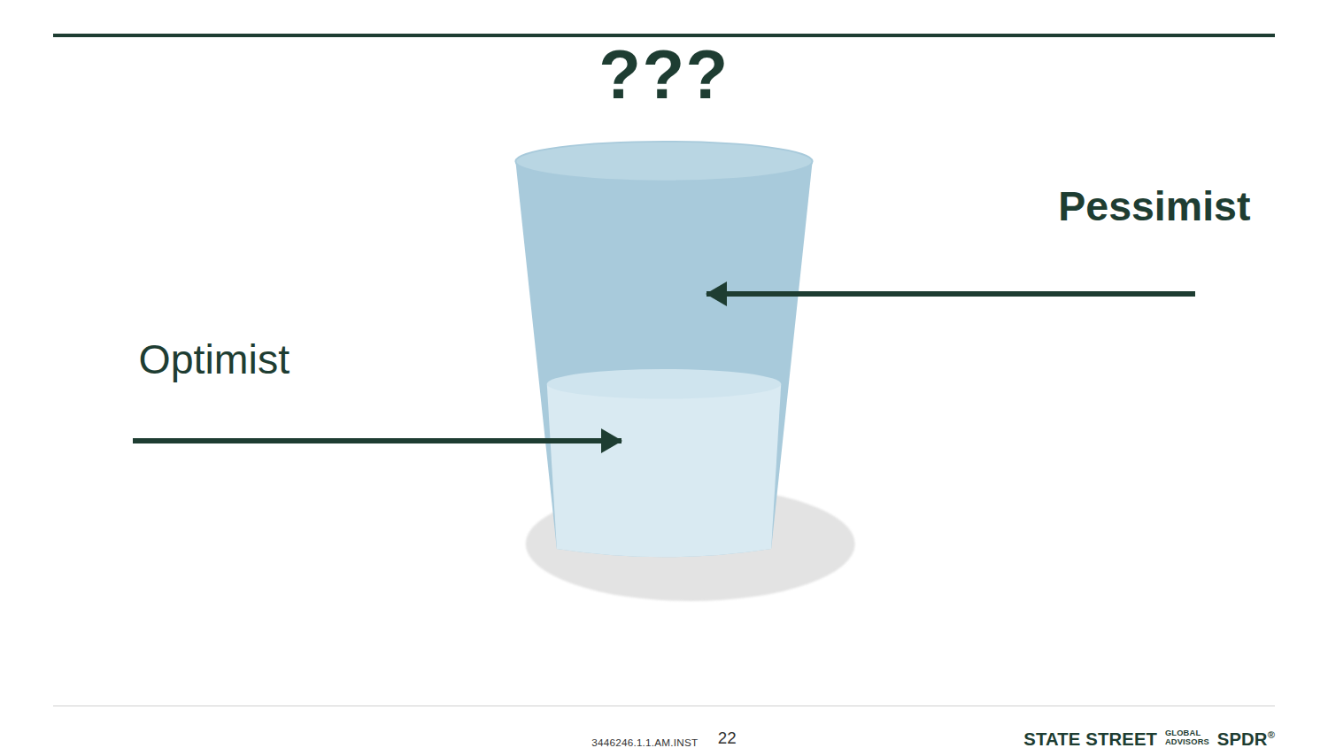???
Pessimist
Optimist
3446246.1.1.AM.INST 22
STATE STREET GLOBAL
ADVISORS SPDR®